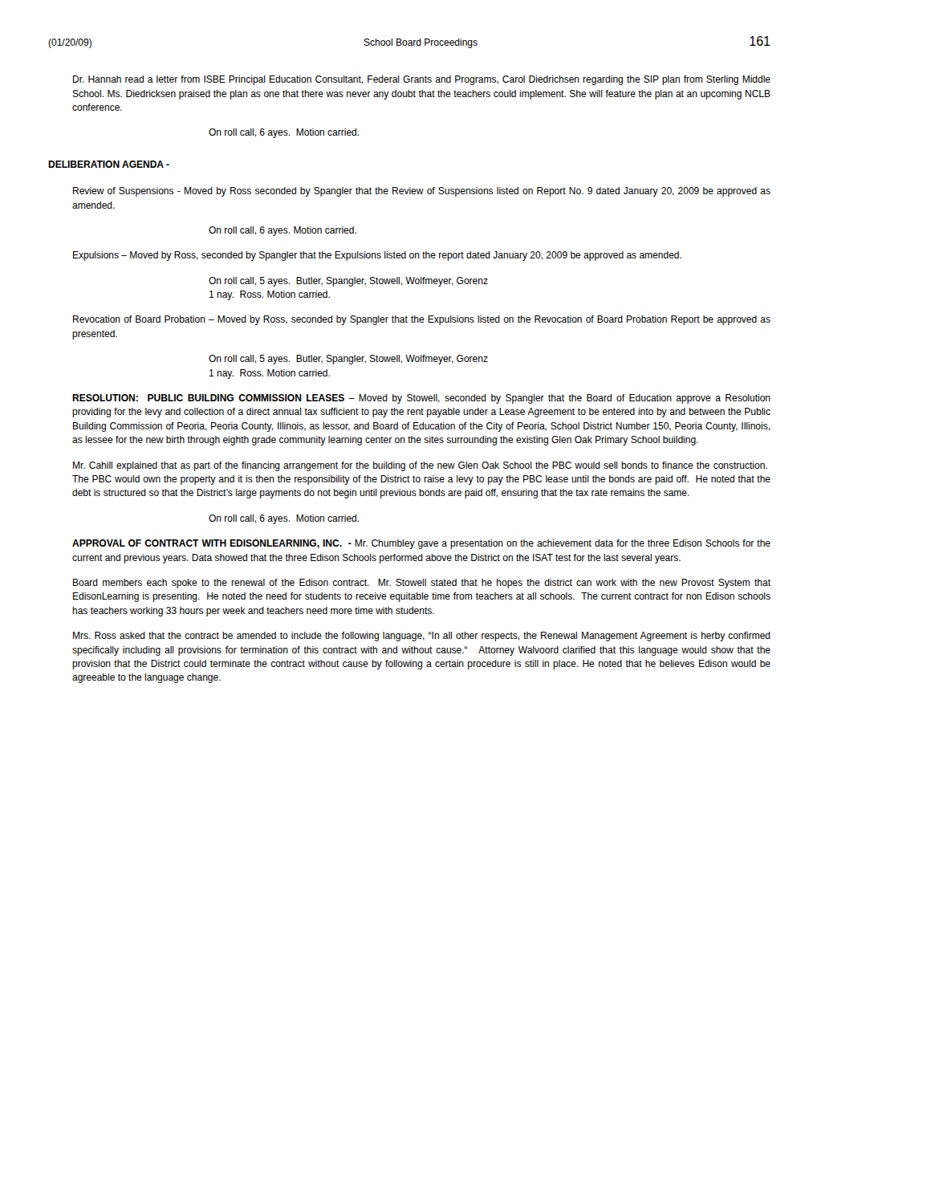(01/20/09) School Board Proceedings 161
Dr. Hannah read a letter from ISBE Principal Education Consultant, Federal Grants and Programs, Carol Diedrichsen regarding the SIP plan from Sterling Middle School. Ms. Diedricksen praised the plan as one that there was never any doubt that the teachers could implement. She will feature the plan at an upcoming NCLB conference.
On roll call, 6 ayes. Motion carried.
Deliberation Agenda -
Review of Suspensions - Moved by Ross seconded by Spangler that the Review of Suspensions listed on Report No. 9 dated January 20, 2009 be approved as amended.
On roll call, 6 ayes. Motion carried.
Expulsions – Moved by Ross, seconded by Spangler that the Expulsions listed on the report dated January 20, 2009 be approved as amended.
On roll call, 5 ayes. Butler, Spangler, Stowell, Wolfmeyer, Gorenz
1 nay. Ross. Motion carried.
Revocation of Board Probation – Moved by Ross, seconded by Spangler that the Expulsions listed on the Revocation of Board Probation Report be approved as presented.
On roll call, 5 ayes. Butler, Spangler, Stowell, Wolfmeyer, Gorenz
1 nay. Ross. Motion carried.
RESOLUTION: PUBLIC BUILDING COMMISSION LEASES – Moved by Stowell, seconded by Spangler that the Board of Education approve a Resolution providing for the levy and collection of a direct annual tax sufficient to pay the rent payable under a Lease Agreement to be entered into by and between the Public Building Commission of Peoria, Peoria County, Illinois, as lessor, and Board of Education of the City of Peoria, School District Number 150, Peoria County, Illinois, as lessee for the new birth through eighth grade community learning center on the sites surrounding the existing Glen Oak Primary School building.
Mr. Cahill explained that as part of the financing arrangement for the building of the new Glen Oak School the PBC would sell bonds to finance the construction. The PBC would own the property and it is then the responsibility of the District to raise a levy to pay the PBC lease until the bonds are paid off. He noted that the debt is structured so that the District’s large payments do not begin until previous bonds are paid off, ensuring that the tax rate remains the same.
On roll call, 6 ayes. Motion carried.
APPROVAL OF CONTRACT WITH EDISONLEARNING, INC. - Mr. Chumbley gave a presentation on the achievement data for the three Edison Schools for the current and previous years. Data showed that the three Edison Schools performed above the District on the ISAT test for the last several years.
Board members each spoke to the renewal of the Edison contract. Mr. Stowell stated that he hopes the district can work with the new Provost System that EdisonLearning is presenting. He noted the need for students to receive equitable time from teachers at all schools. The current contract for non Edison schools has teachers working 33 hours per week and teachers need more time with students.
Mrs. Ross asked that the contract be amended to include the following language, “In all other respects, the Renewal Management Agreement is herby confirmed specifically including all provisions for termination of this contract with and without cause.“ Attorney Walvoord clarified that this language would show that the provision that the District could terminate the contract without cause by following a certain procedure is still in place. He noted that he believes Edison would be agreeable to the language change.